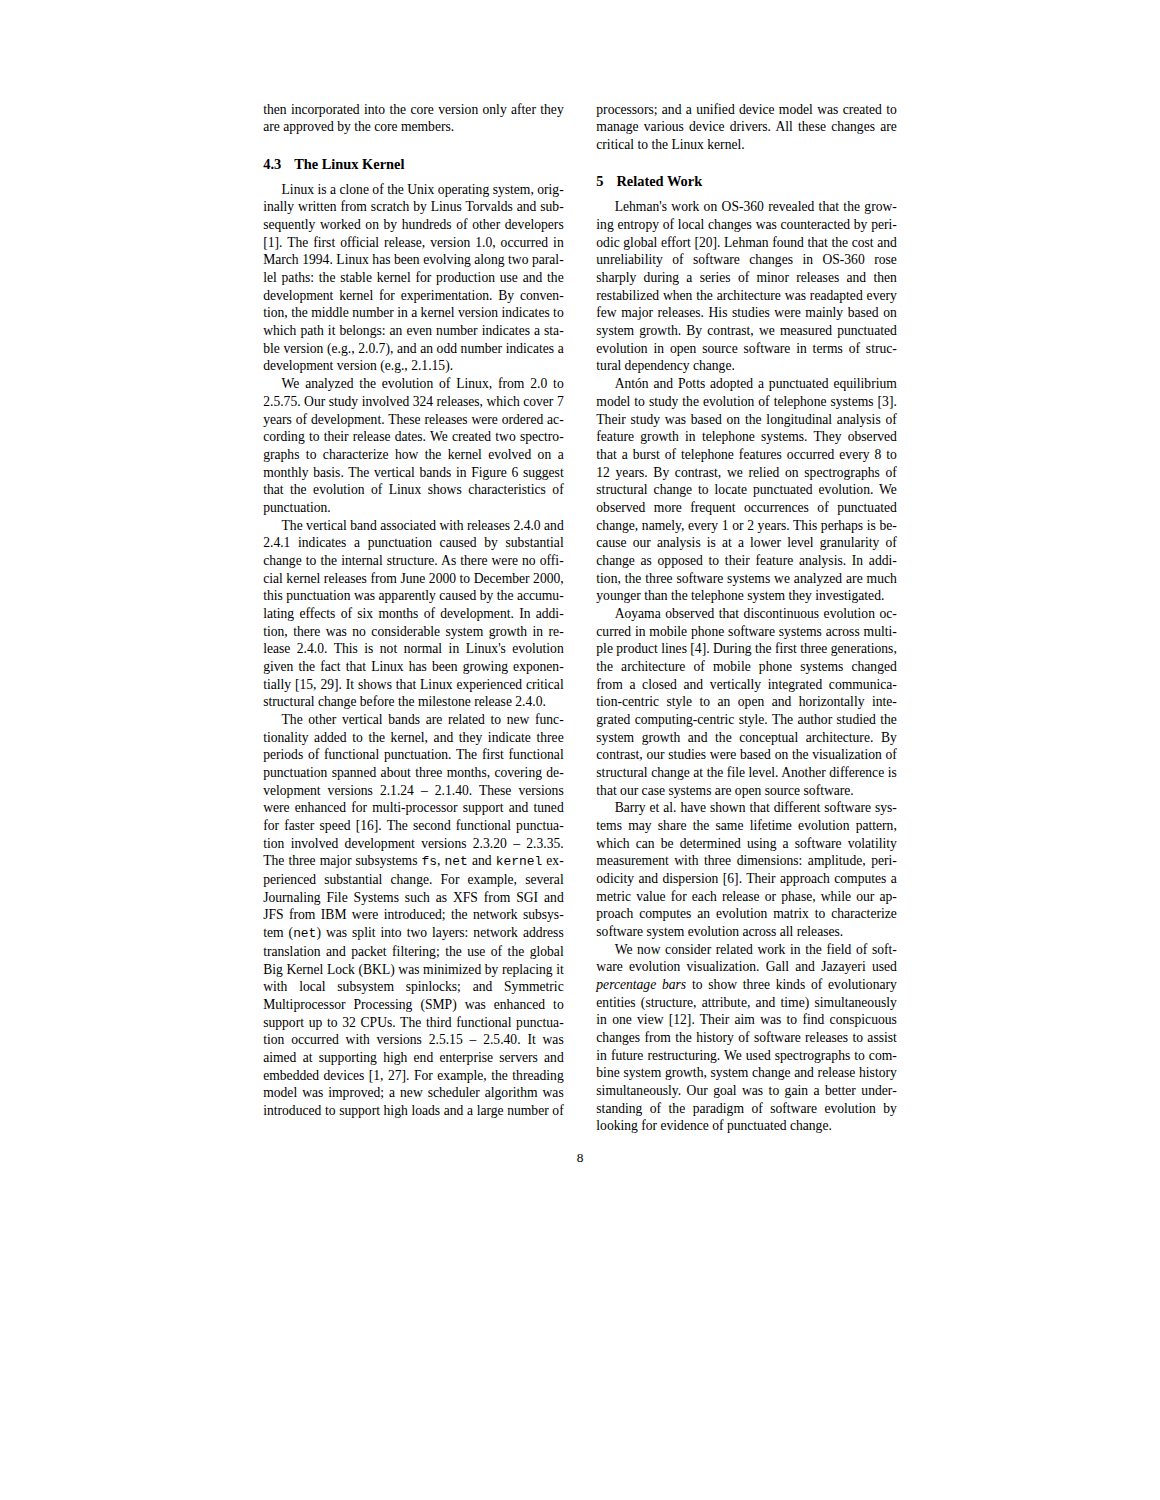then incorporated into the core version only after they are approved by the core members.
4.3 The Linux Kernel
Linux is a clone of the Unix operating system, originally written from scratch by Linus Torvalds and subsequently worked on by hundreds of other developers [1]. The first official release, version 1.0, occurred in March 1994. Linux has been evolving along two parallel paths: the stable kernel for production use and the development kernel for experimentation. By convention, the middle number in a kernel version indicates to which path it belongs: an even number indicates a stable version (e.g., 2.0.7), and an odd number indicates a development version (e.g., 2.1.15).
We analyzed the evolution of Linux, from 2.0 to 2.5.75. Our study involved 324 releases, which cover 7 years of development. These releases were ordered according to their release dates. We created two spectrographs to characterize how the kernel evolved on a monthly basis. The vertical bands in Figure 6 suggest that the evolution of Linux shows characteristics of punctuation.
The vertical band associated with releases 2.4.0 and 2.4.1 indicates a punctuation caused by substantial change to the internal structure. As there were no official kernel releases from June 2000 to December 2000, this punctuation was apparently caused by the accumulating effects of six months of development. In addition, there was no considerable system growth in release 2.4.0. This is not normal in Linux's evolution given the fact that Linux has been growing exponentially [15, 29]. It shows that Linux experienced critical structural change before the milestone release 2.4.0.
The other vertical bands are related to new functionality added to the kernel, and they indicate three periods of functional punctuation. The first functional punctuation spanned about three months, covering development versions 2.1.24 – 2.1.40. These versions were enhanced for multi-processor support and tuned for faster speed [16]. The second functional punctuation involved development versions 2.3.20 – 2.3.35. The three major subsystems fs, net and kernel experienced substantial change. For example, several Journaling File Systems such as XFS from SGI and JFS from IBM were introduced; the network subsystem (net) was split into two layers: network address translation and packet filtering; the use of the global Big Kernel Lock (BKL) was minimized by replacing it with local subsystem spinlocks; and Symmetric Multiprocessor Processing (SMP) was enhanced to support up to 32 CPUs. The third functional punctuation occurred with versions 2.5.15 – 2.5.40. It was aimed at supporting high end enterprise servers and embedded devices [1, 27]. For example, the threading model was improved; a new scheduler algorithm was introduced to support high loads and a large number of processors; and a unified device model was created to manage various device drivers. All these changes are critical to the Linux kernel.
5 Related Work
Lehman's work on OS-360 revealed that the growing entropy of local changes was counteracted by periodic global effort [20]. Lehman found that the cost and unreliability of software changes in OS-360 rose sharply during a series of minor releases and then restabilized when the architecture was readapted every few major releases. His studies were mainly based on system growth. By contrast, we measured punctuated evolution in open source software in terms of structural dependency change.
Antón and Potts adopted a punctuated equilibrium model to study the evolution of telephone systems [3]. Their study was based on the longitudinal analysis of feature growth in telephone systems. They observed that a burst of telephone features occurred every 8 to 12 years. By contrast, we relied on spectrographs of structural change to locate punctuated evolution. We observed more frequent occurrences of punctuated change, namely, every 1 or 2 years. This perhaps is because our analysis is at a lower level granularity of change as opposed to their feature analysis. In addition, the three software systems we analyzed are much younger than the telephone system they investigated.
Aoyama observed that discontinuous evolution occurred in mobile phone software systems across multiple product lines [4]. During the first three generations, the architecture of mobile phone systems changed from a closed and vertically integrated communication-centric style to an open and horizontally integrated computing-centric style. The author studied the system growth and the conceptual architecture. By contrast, our studies were based on the visualization of structural change at the file level. Another difference is that our case systems are open source software.
Barry et al. have shown that different software systems may share the same lifetime evolution pattern, which can be determined using a software volatility measurement with three dimensions: amplitude, periodicity and dispersion [6]. Their approach computes a metric value for each release or phase, while our approach computes an evolution matrix to characterize software system evolution across all releases.
We now consider related work in the field of software evolution visualization. Gall and Jazayeri used percentage bars to show three kinds of evolutionary entities (structure, attribute, and time) simultaneously in one view [12]. Their aim was to find conspicuous changes from the history of software releases to assist in future restructuring. We used spectrographs to combine system growth, system change and release history simultaneously. Our goal was to gain a better understanding of the paradigm of software evolution by looking for evidence of punctuated change.
8